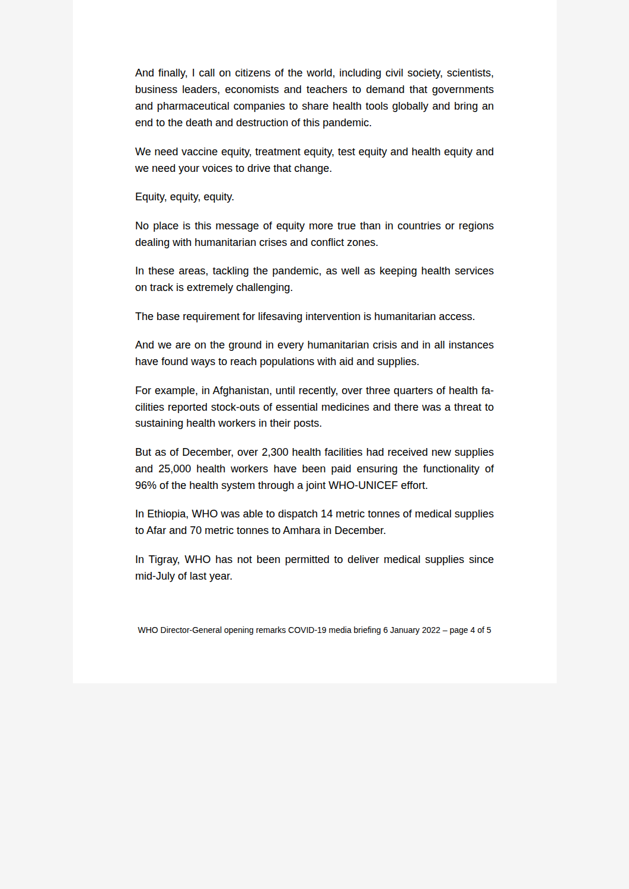And finally, I call on citizens of the world, including civil society, scientists, business leaders, economists and teachers to demand that governments and pharmaceutical companies to share health tools globally and bring an end to the death and destruction of this pandemic.
We need vaccine equity, treatment equity, test equity and health equity and we need your voices to drive that change.
Equity, equity, equity.
No place is this message of equity more true than in countries or regions dealing with humanitarian crises and conflict zones.
In these areas, tackling the pandemic, as well as keeping health services on track is extremely challenging.
The base requirement for lifesaving intervention is humanitarian access.
And we are on the ground in every humanitarian crisis and in all instances have found ways to reach populations with aid and supplies.
For example, in Afghanistan, until recently, over three quarters of health facilities reported stock-outs of essential medicines and there was a threat to sustaining health workers in their posts.
But as of December, over 2,300 health facilities had received new supplies and 25,000 health workers have been paid ensuring the functionality of 96% of the health system through a joint WHO-UNICEF effort.
In Ethiopia, WHO was able to dispatch 14 metric tonnes of medical supplies to Afar and 70 metric tonnes to Amhara in December.
In Tigray, WHO has not been permitted to deliver medical supplies since mid-July of last year.
WHO Director-General opening remarks COVID-19 media briefing 6 January 2022 – page 4 of 5